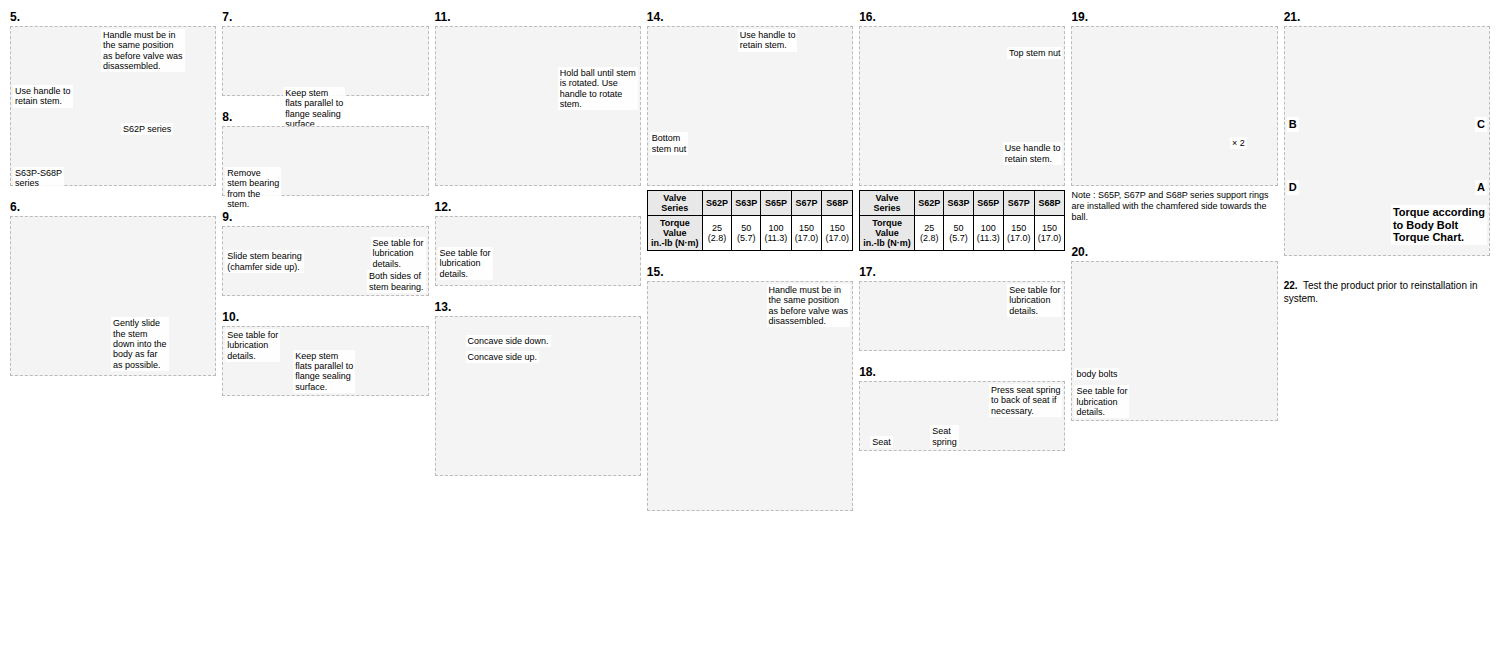5.
Handle must be in
the same position
as before valve was
disassembled. Use handle to
retain stem. S62P series S63P-S68P
series
6.
Gently slide
the stem
down into the
body as far
as possible.
7.
Keep stem
flats parallel to
flange sealing
surface.
8.
Remove
stem bearing
from the
stem.
9.
See table for
lubrication
details. Slide stem bearing
(chamfer side up). Both sides of
stem bearing.
10.
See table for
lubrication
details. Keep stem
flats parallel to
flange sealing
surface.
11.
Hold ball until stem
is rotated. Use
handle to rotate
stem.
12.
See table for
lubrication
details.
13.
Concave side down. Concave side up.
14.
Use handle to
retain stem. Bottom
stem nut
| Valve Series | S62P | S63P | S65P | S67P | S68P |
| --- | --- | --- | --- | --- | --- |
| Torque Value in.-lb (N·m) | 25 (2.8) | 50 (5.7) | 100 (11.3) | 150 (17.0) | 150 (17.0) |
15.
Handle must be in
the same position
as before valve was
disassembled.
16.
Top stem nut Use handle to
retain stem.
| Valve Series | S62P | S63P | S65P | S67P | S68P |
| --- | --- | --- | --- | --- | --- |
| Torque Value in.-lb (N·m) | 25 (2.8) | 50 (5.7) | 100 (11.3) | 150 (17.0) | 150 (17.0) |
17.
See table for
lubrication
details.
18.
Press seat spring
to back of seat if
necessary. Seat Seat
spring
19.
× 2
Note : S65P, S67P and S68P series support rings are installed with the chamfered side towards the ball.
20.
body bolts See table for
lubrication
details.
21.
B C D A Torque according
to Body Bolt
Torque Chart.
22. Test the product prior to reinstallation in system.